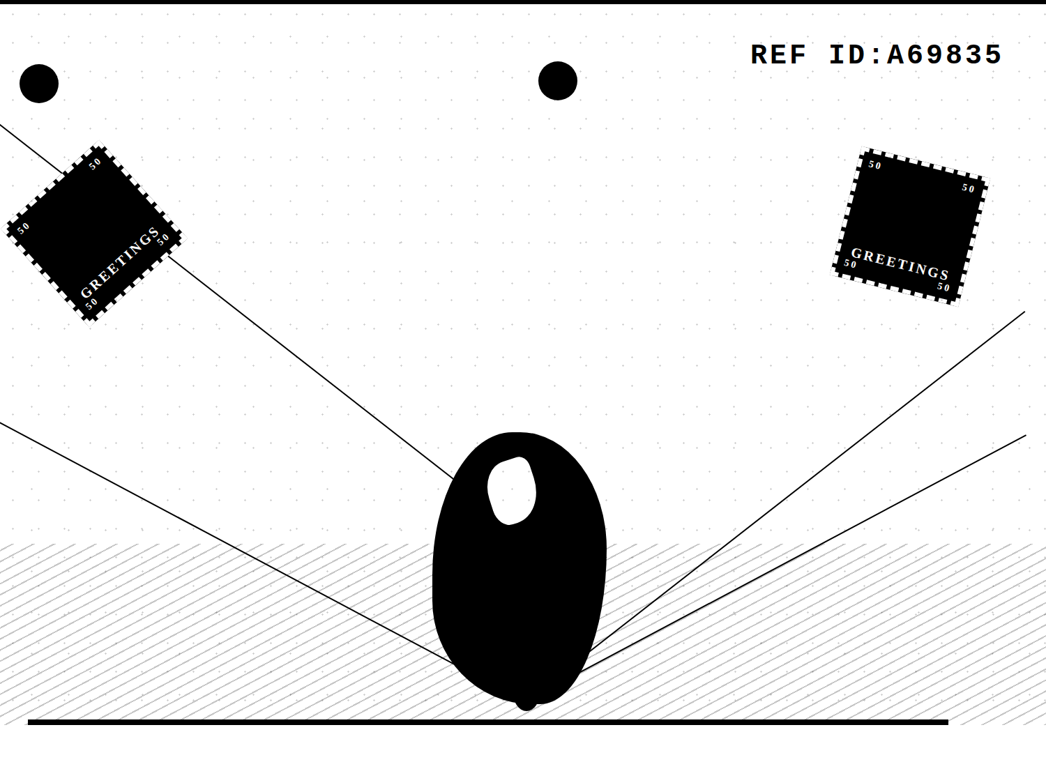REF ID:A69835
50 50 50 50 GREETINGS
50 50 50 50 GREETINGS